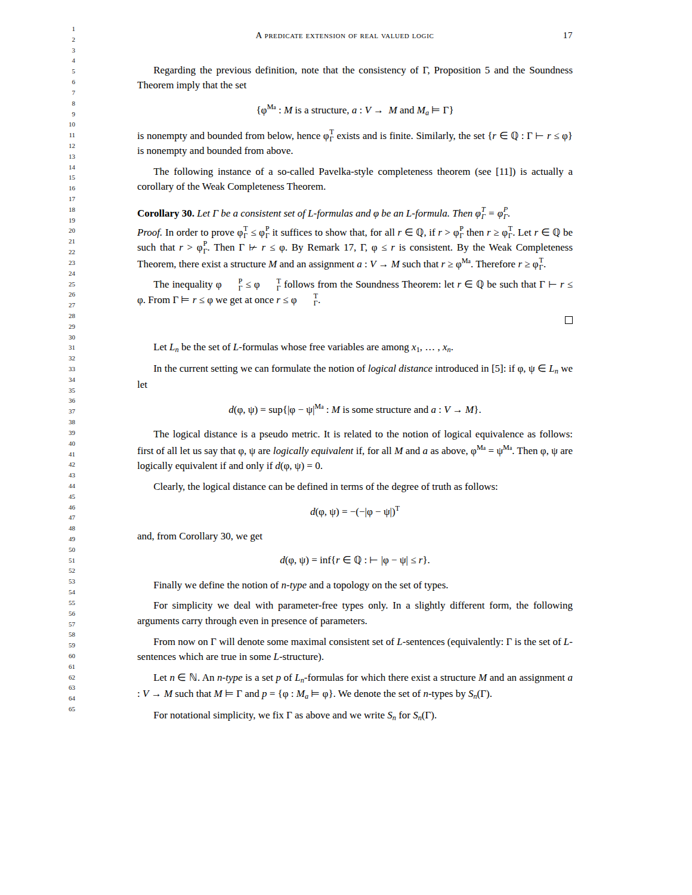1
2
3
4
5
6
7
8
9
10
11
12
13
14
15
16
17
18
19
20
21
22
23
24
25
26
27
28
29
30
31
32
33
34
35
36
37
38
39
40
41
42
43
44
45
46
47
48
49
50
51
52
53
54
55
56
57
58
59
60
61
62
63
64
65
A predicate extension of real valued logic
17
Regarding the previous definition, note that the consistency of Γ, Proposition 5 and the Soundness Theorem imply that the set
{φMa : M is a structure, a : V → M and Ma ⊨ Γ}
is nonempty and bounded from below, hence φTΓ exists and is finite. Similarly, the set {r ∈ ℚ : Γ ⊢ r ≤ φ} is nonempty and bounded from above.
The following instance of a so-called Pavelka-style completeness theorem (see [11]) is actually a corollary of the Weak Completeness Theorem.
Corollary 30. Let Γ be a consistent set of L-formulas and φ be an L-formula. Then φTΓ = φPΓ.
Proof. In order to prove φTΓ ≤ φPΓ it suffices to show that, for all r ∈ ℚ, if r > φPΓ then r ≥ φTΓ. Let r ∈ ℚ be such that r > φPΓ. Then Γ ⊢ r ≤ φ. By Remark 17, Γ, φ ≤ r is consistent. By the Weak Completeness Theorem, there exist a structure M and an assignment a : V → M such that r ≥ φMa. Therefore r ≥ φTΓ.
The inequality φPΓ ≤ φTΓ follows from the Soundness Theorem: let r ∈ ℚ be such that Γ ⊢ r ≤ φ. From Γ ⊨ r ≤ φ we get at once r ≤ φTΓ.
Let Ln be the set of L-formulas whose free variables are among x 1, … , xn.
In the current setting we can formulate the notion of logical distance introduced in [5]: if φ, ψ ∈ Ln we let
d(φ, ψ) = sup{|φ − ψ|Ma : M is some structure and a : V → M}.
The logical distance is a pseudo metric. It is related to the notion of logical equivalence as follows: first of all let us say that φ, ψ are logically equivalent if, for all M and a as above, φMa = ψMa. Then φ, ψ are logically equivalent if and only if d(φ, ψ) = 0.
Clearly, the logical distance can be defined in terms of the degree of truth as follows:
d(φ, ψ) = −(−|φ − ψ|)T
and, from Corollary 30, we get
d(φ, ψ) = inf{r ∈ ℚ : ⊢ |φ − ψ| ≤ r}.
Finally we define the notion of n-type and a topology on the set of types.
For simplicity we deal with parameter-free types only. In a slightly different form, the following arguments carry through even in presence of parameters.
From now on Γ will denote some maximal consistent set of L-sentences (equivalently: Γ is the set of L-sentences which are true in some L-structure).
Let n ∈ ℕ. An n-type is a set p of Ln-formulas for which there exist a structure M and an assignment a : V → M such that M ⊨ Γ and p = {φ : Ma ⊨ φ}. We denote the set of n-types by Sn(Γ).
For notational simplicity, we fix Γ as above and we write Sn for Sn(Γ).